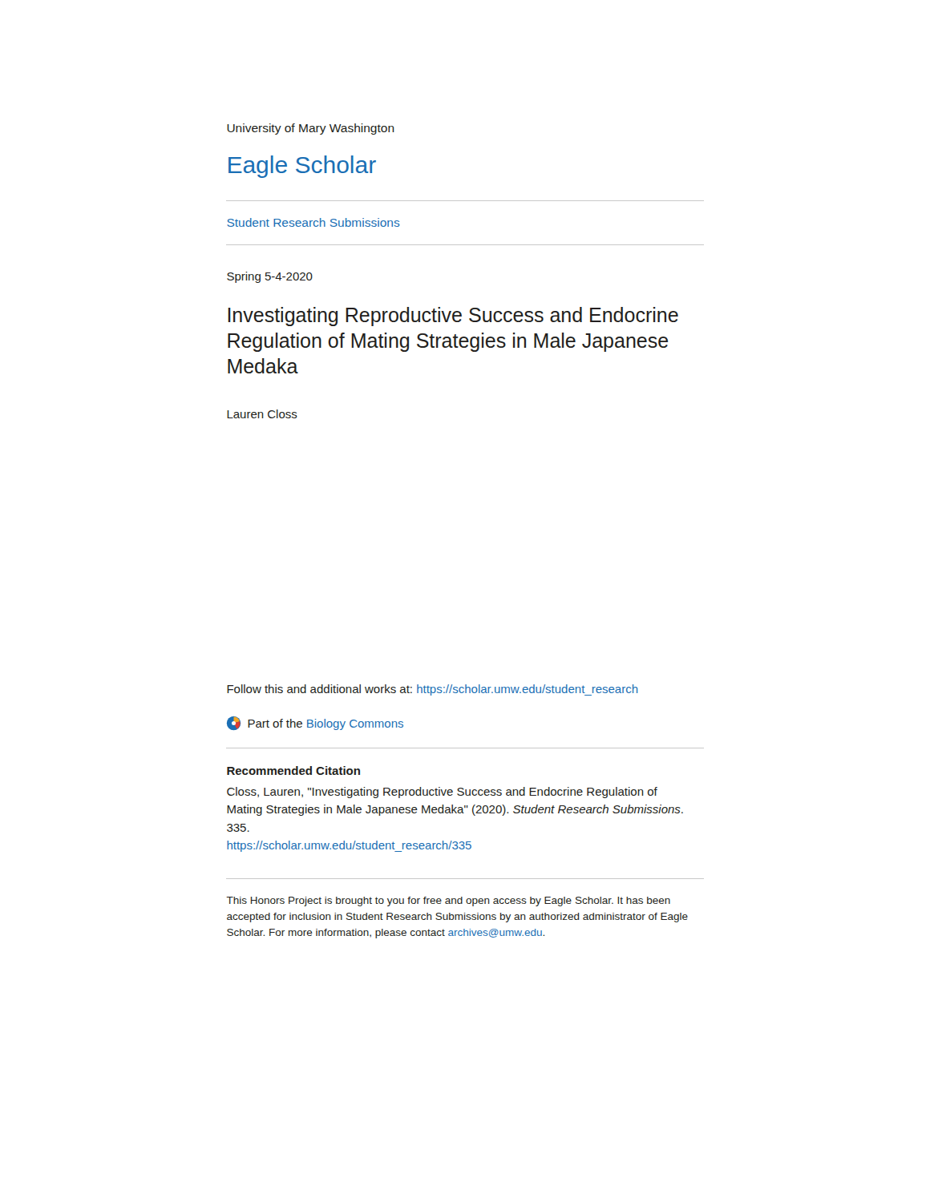University of Mary Washington
Eagle Scholar
Student Research Submissions
Spring 5-4-2020
Investigating Reproductive Success and Endocrine Regulation of Mating Strategies in Male Japanese Medaka
Lauren Closs
Follow this and additional works at: https://scholar.umw.edu/student_research
Part of the Biology Commons
Recommended Citation
Closs, Lauren, "Investigating Reproductive Success and Endocrine Regulation of Mating Strategies in Male Japanese Medaka" (2020). Student Research Submissions. 335.
https://scholar.umw.edu/student_research/335
This Honors Project is brought to you for free and open access by Eagle Scholar. It has been accepted for inclusion in Student Research Submissions by an authorized administrator of Eagle Scholar. For more information, please contact archives@umw.edu.